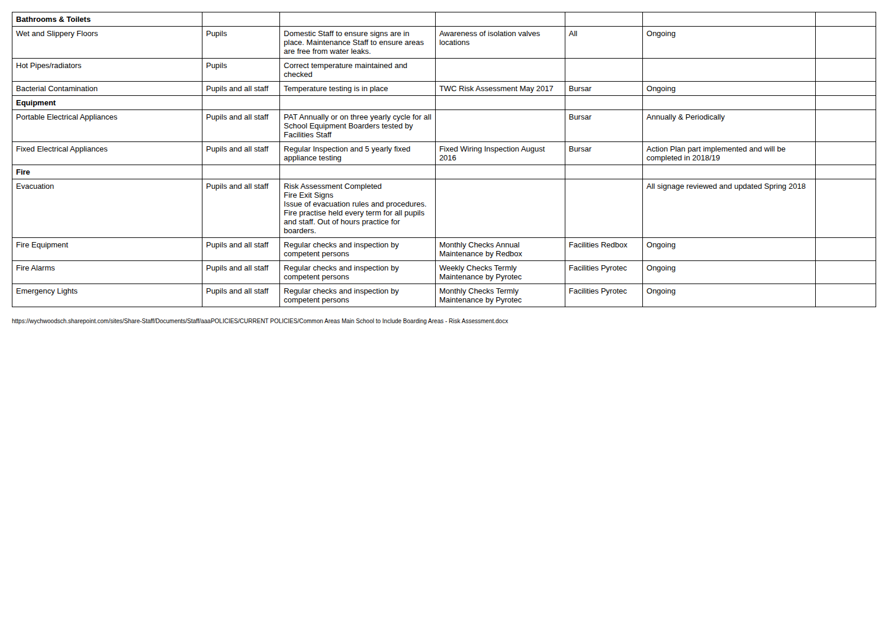| Bathrooms & Toilets | | | | | | |
| Wet and Slippery Floors | Pupils | Domestic Staff to ensure signs are in place. Maintenance Staff to ensure areas are free from water leaks. | Awareness of isolation valves locations | All | Ongoing | |
| Hot Pipes/radiators | Pupils | Correct temperature maintained and checked | | | | |
| Bacterial Contamination | Pupils and all staff | Temperature testing is in place | TWC Risk Assessment May 2017 | Bursar | Ongoing | |
| Equipment | | | | | | |
| Portable Electrical Appliances | Pupils and all staff | PAT Annually or on three yearly cycle for all School Equipment Boarders tested by Facilities Staff | | Bursar | Annually & Periodically | |
| Fixed Electrical Appliances | Pupils and all staff | Regular Inspection and 5 yearly fixed appliance testing | Fixed Wiring Inspection August 2016 | Bursar | Action Plan part implemented and will be completed in 2018/19 | |
| Fire | | | | | | |
| Evacuation | Pupils and all staff | Risk Assessment Completed Fire Exit Signs Issue of evacuation rules and procedures. Fire practise held every term for all pupils and staff. Out of hours practice for boarders. | | | All signage reviewed and updated Spring 2018 | |
| Fire Equipment | Pupils and all staff | Regular checks and inspection by competent persons | Monthly Checks Annual Maintenance by Redbox | Facilities Redbox | Ongoing | |
| Fire Alarms | Pupils and all staff | Regular checks and inspection by competent persons | Weekly Checks Termly Maintenance by Pyrotec | Facilities Pyrotec | Ongoing | |
| Emergency Lights | Pupils and all staff | Regular checks and inspection by competent persons | Monthly Checks Termly Maintenance by Pyrotec | Facilities Pyrotec | Ongoing | |
https://wychwoodsch.sharepoint.com/sites/Share-Staff/Documents/Staff/aaaPOLICIES/CURRENT POLICIES/Common Areas Main School to Include Boarding Areas - Risk Assessment.docx